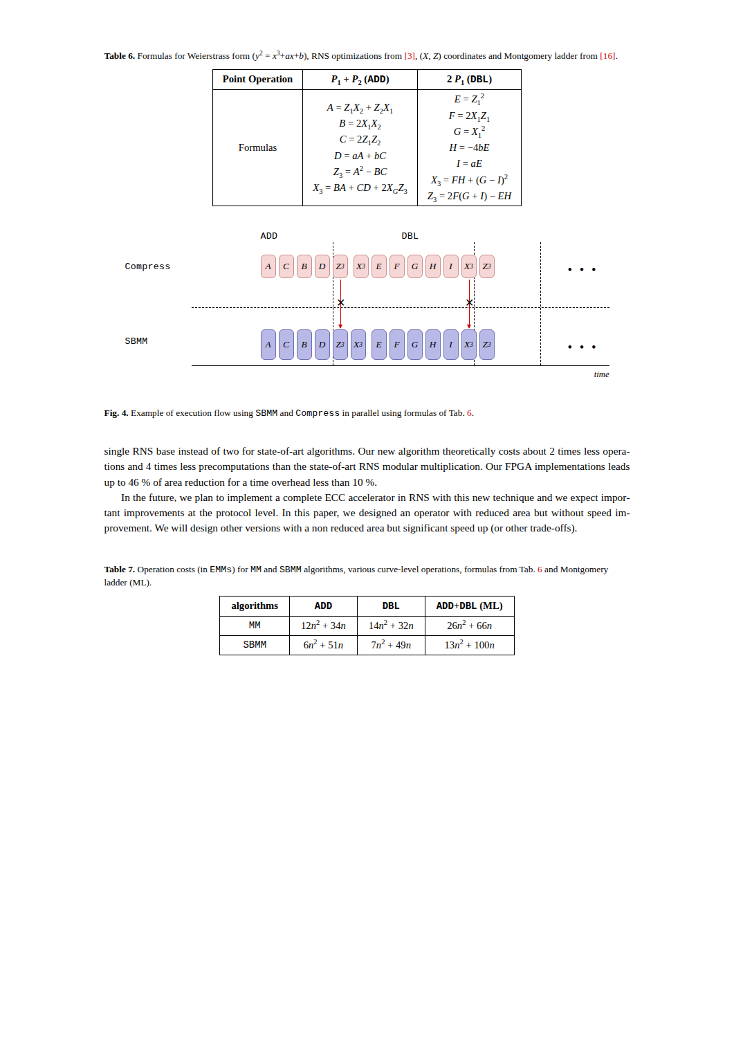Table 6. Formulas for Weierstrass form (y2 = x3+ax+b), RNS optimizations from [3], (X, Z) coordinates and Montgomery ladder from [16].
| Point Operation | P 1 + P 2 ( ADD ) | 2 P 1 ( DBL ) |
| --- | --- | --- |
| Formulas | A = Z 1 X 2 + Z 2 X 1 B = 2 X 1 X 2 C = 2 Z 1 Z 2 D = aA + bC Z 3 = A 2 − BC X 3 = BA + CD + 2 X G Z 3 | E = Z 1 2 F = 2 X 1 Z 1 G = X 1 2 H = −4 bE I = aE X 3 = FH + ( G − I ) 2 Z 3 = 2 F ( G + I ) − EH |
ADD
DBL
Compress
SBMM
time
A
C
B
D
Z3
X3
E
F
G
H
I
X3
Z3
• • •
A
C
B
D
Z3
X3
E
F
G
H
I
X3
Z3
• • •
✕
✕
Fig. 4. Example of execution flow using SBMM and Compress in parallel using formulas of Tab. 6.
single RNS base instead of two for state-of-art algorithms. Our new algorithm theoretically costs about 2 times less operations and 4 times less precomputations than the state-of-art RNS modular multiplication. Our FPGA implementations leads up to 46 % of area reduction for a time overhead less than 10 %.
In the future, we plan to implement a complete ECC accelerator in RNS with this new technique and we expect important improvements at the protocol level. In this paper, we designed an operator with reduced area but without speed improvement. We will design other versions with a non reduced area but significant speed up (or other trade-offs).
Table 7. Operation costs (in EMMs) for MM and SBMM algorithms, various curve-level operations, formulas from Tab. 6 and Montgomery ladder (ML).
| algorithms | ADD | DBL | ADD + DBL (ML) |
| --- | --- | --- | --- |
| MM | 12 n 2 + 34 n | 14 n 2 + 32 n | 26 n 2 + 66 n |
| SBMM | 6 n 2 + 51 n | 7 n 2 + 49 n | 13 n 2 + 100 n |